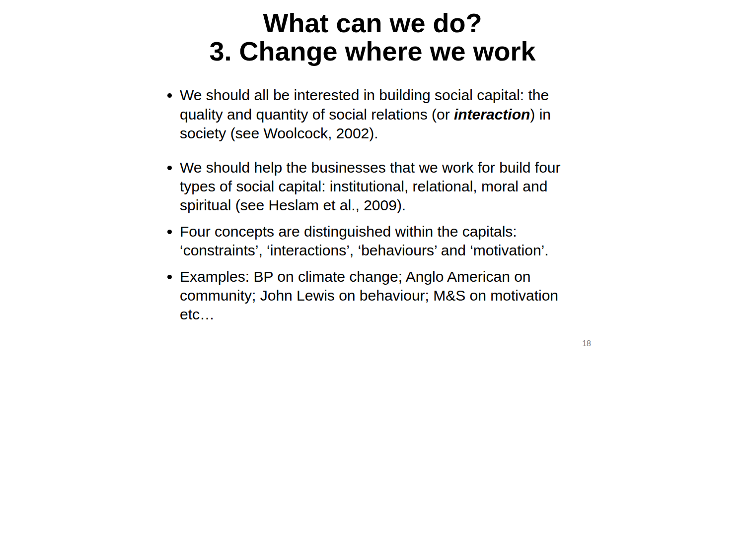What can we do?
3. Change where we work
We should all be interested in building social capital: the quality and quantity of social relations (or interaction) in society (see Woolcock, 2002).
We should help the businesses that we work for build four types of social capital: institutional, relational, moral and spiritual (see Heslam et al., 2009).
Four concepts are distinguished within the capitals: ‘constraints’, ‘interactions’, ‘behaviours’ and ‘motivation’.
Examples: BP on climate change; Anglo American on community; John Lewis on behaviour; M&S on motivation etc…
18